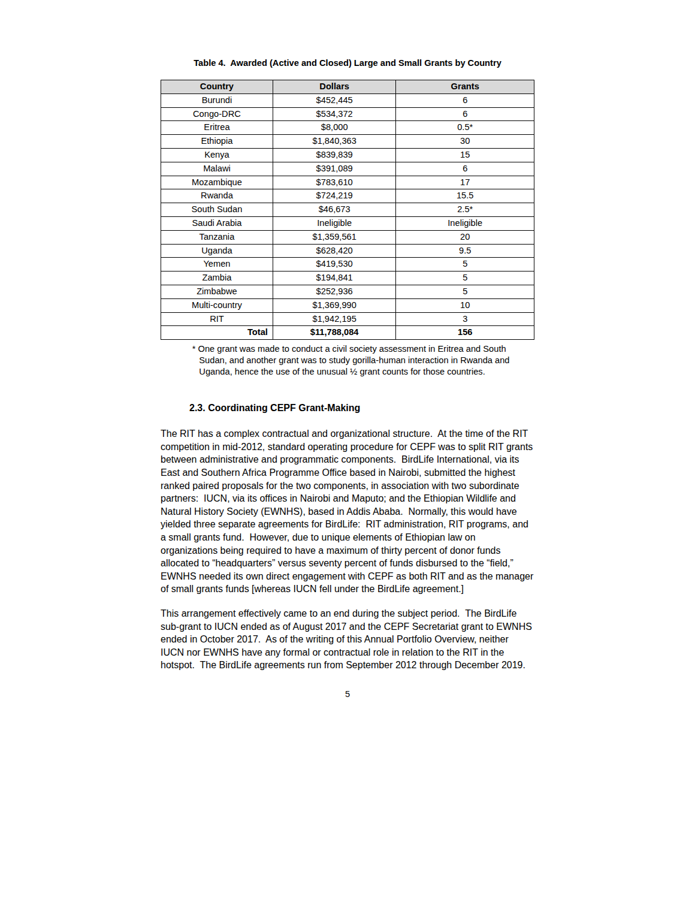Table 4. Awarded (Active and Closed) Large and Small Grants by Country
| Country | Dollars | Grants |
| --- | --- | --- |
| Burundi | $452,445 | 6 |
| Congo-DRC | $534,372 | 6 |
| Eritrea | $8,000 | 0.5* |
| Ethiopia | $1,840,363 | 30 |
| Kenya | $839,839 | 15 |
| Malawi | $391,089 | 6 |
| Mozambique | $783,610 | 17 |
| Rwanda | $724,219 | 15.5 |
| South Sudan | $46,673 | 2.5* |
| Saudi Arabia | Ineligible | Ineligible |
| Tanzania | $1,359,561 | 20 |
| Uganda | $628,420 | 9.5 |
| Yemen | $419,530 | 5 |
| Zambia | $194,841 | 5 |
| Zimbabwe | $252,936 | 5 |
| Multi-country | $1,369,990 | 10 |
| RIT | $1,942,195 | 3 |
| Total | $11,788,084 | 156 |
* One grant was made to conduct a civil society assessment in Eritrea and South Sudan, and another grant was to study gorilla-human interaction in Rwanda and Uganda, hence the use of the unusual ½ grant counts for those countries.
2.3. Coordinating CEPF Grant-Making
The RIT has a complex contractual and organizational structure. At the time of the RIT competition in mid-2012, standard operating procedure for CEPF was to split RIT grants between administrative and programmatic components. BirdLife International, via its East and Southern Africa Programme Office based in Nairobi, submitted the highest ranked paired proposals for the two components, in association with two subordinate partners: IUCN, via its offices in Nairobi and Maputo; and the Ethiopian Wildlife and Natural History Society (EWNHS), based in Addis Ababa. Normally, this would have yielded three separate agreements for BirdLife: RIT administration, RIT programs, and a small grants fund. However, due to unique elements of Ethiopian law on organizations being required to have a maximum of thirty percent of donor funds allocated to “headquarters” versus seventy percent of funds disbursed to the “field,” EWNHS needed its own direct engagement with CEPF as both RIT and as the manager of small grants funds [whereas IUCN fell under the BirdLife agreement.]
This arrangement effectively came to an end during the subject period. The BirdLife sub-grant to IUCN ended as of August 2017 and the CEPF Secretariat grant to EWNHS ended in October 2017. As of the writing of this Annual Portfolio Overview, neither IUCN nor EWNHS have any formal or contractual role in relation to the RIT in the hotspot. The BirdLife agreements run from September 2012 through December 2019.
5